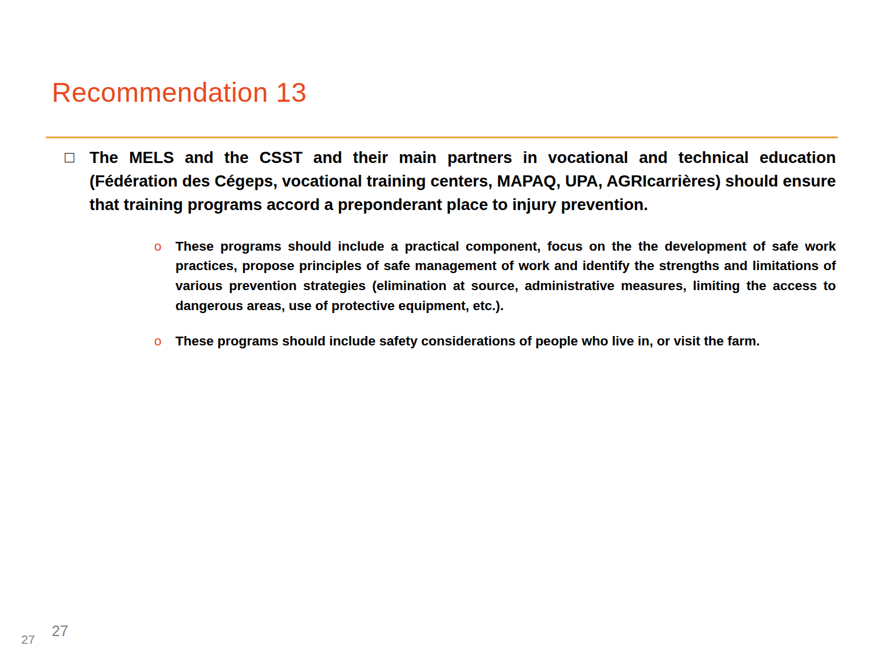Recommendation 13
The MELS and the CSST and their main partners in vocational and technical education (Fédération des Cégeps, vocational training centers, MAPAQ, UPA, AGRIcarrières) should ensure that training programs accord a preponderant place to injury prevention.
These programs should include a practical component, focus on the the development of safe work practices, propose principles of safe management of work and identify the strengths and limitations of various prevention strategies (elimination at source, administrative measures, limiting the access to dangerous areas, use of protective equipment, etc.).
These programs should include safety considerations of people who live in, or visit the farm.
27
27